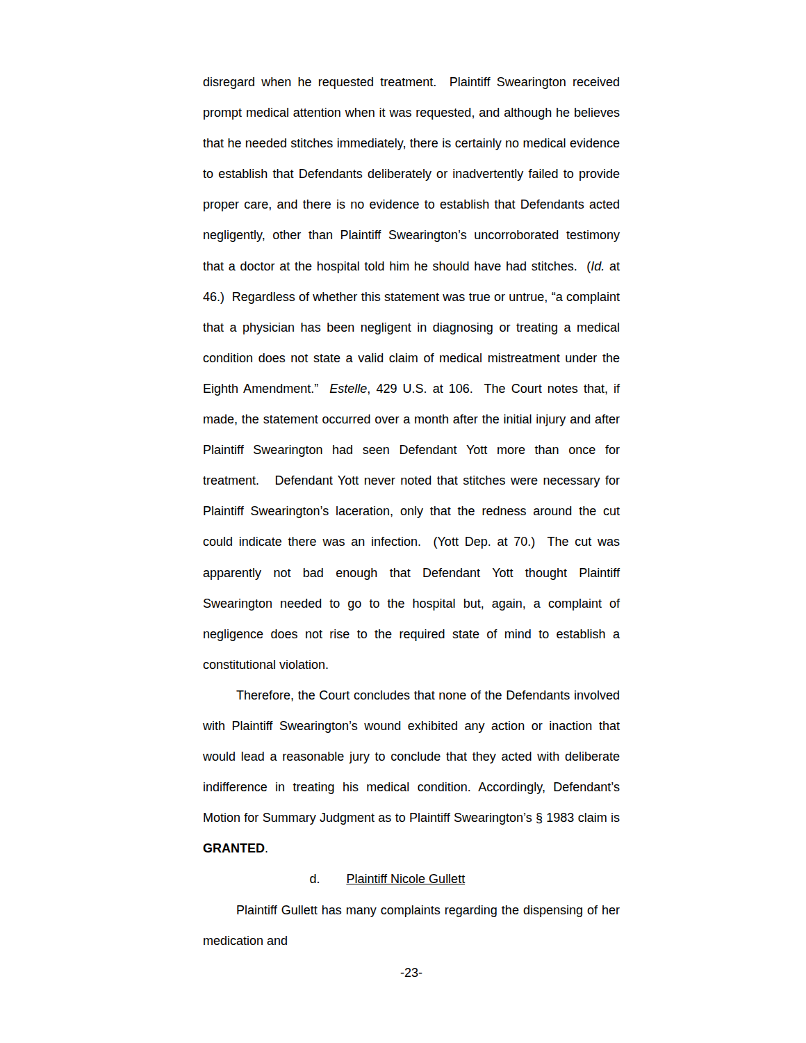disregard when he requested treatment. Plaintiff Swearington received prompt medical attention when it was requested, and although he believes that he needed stitches immediately, there is certainly no medical evidence to establish that Defendants deliberately or inadvertently failed to provide proper care, and there is no evidence to establish that Defendants acted negligently, other than Plaintiff Swearington’s uncorroborated testimony that a doctor at the hospital told him he should have had stitches. (Id. at 46.) Regardless of whether this statement was true or untrue, “a complaint that a physician has been negligent in diagnosing or treating a medical condition does not state a valid claim of medical mistreatment under the Eighth Amendment.” Estelle, 429 U.S. at 106. The Court notes that, if made, the statement occurred over a month after the initial injury and after Plaintiff Swearington had seen Defendant Yott more than once for treatment. Defendant Yott never noted that stitches were necessary for Plaintiff Swearington’s laceration, only that the redness around the cut could indicate there was an infection. (Yott Dep. at 70.) The cut was apparently not bad enough that Defendant Yott thought Plaintiff Swearington needed to go to the hospital but, again, a complaint of negligence does not rise to the required state of mind to establish a constitutional violation.
Therefore, the Court concludes that none of the Defendants involved with Plaintiff Swearington’s wound exhibited any action or inaction that would lead a reasonable jury to conclude that they acted with deliberate indifference in treating his medical condition. Accordingly, Defendant’s Motion for Summary Judgment as to Plaintiff Swearington’s § 1983 claim is GRANTED.
d. Plaintiff Nicole Gullett
Plaintiff Gullett has many complaints regarding the dispensing of her medication and
-23-